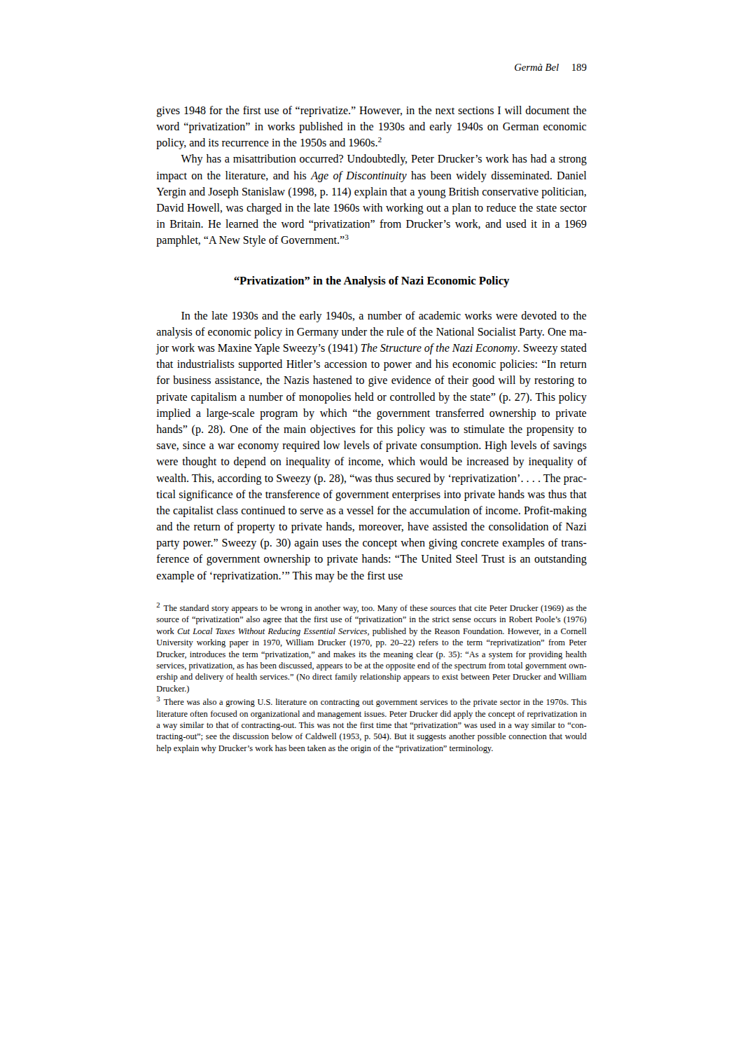Germà Bel 189
gives 1948 for the first use of “reprivatize.” However, in the next sections I will document the word “privatization” in works published in the 1930s and early 1940s on German economic policy, and its recurrence in the 1950s and 1960s.2
Why has a misattribution occurred? Undoubtedly, Peter Drucker’s work has had a strong impact on the literature, and his Age of Discontinuity has been widely disseminated. Daniel Yergin and Joseph Stanislaw (1998, p. 114) explain that a young British conservative politician, David Howell, was charged in the late 1960s with working out a plan to reduce the state sector in Britain. He learned the word “privatization” from Drucker’s work, and used it in a 1969 pamphlet, “A New Style of Government.”3
“Privatization” in the Analysis of Nazi Economic Policy
In the late 1930s and the early 1940s, a number of academic works were devoted to the analysis of economic policy in Germany under the rule of the National Socialist Party. One major work was Maxine Yaple Sweezy’s (1941) The Structure of the Nazi Economy. Sweezy stated that industrialists supported Hitler’s accession to power and his economic policies: “In return for business assistance, the Nazis hastened to give evidence of their good will by restoring to private capitalism a number of monopolies held or controlled by the state” (p. 27). This policy implied a large-scale program by which “the government transferred ownership to private hands” (p. 28). One of the main objectives for this policy was to stimulate the propensity to save, since a war economy required low levels of private consumption. High levels of savings were thought to depend on inequality of income, which would be increased by inequality of wealth. This, according to Sweezy (p. 28), “was thus secured by ‘reprivatization’. . . . The practical significance of the transference of government enterprises into private hands was thus that the capitalist class continued to serve as a vessel for the accumulation of income. Profit-making and the return of property to private hands, moreover, have assisted the consolidation of Nazi party power.” Sweezy (p. 30) again uses the concept when giving concrete examples of transference of government ownership to private hands: “The United Steel Trust is an outstanding example of ‘reprivatization.’” This may be the first use
2 The standard story appears to be wrong in another way, too. Many of these sources that cite Peter Drucker (1969) as the source of “privatization” also agree that the first use of “privatization” in the strict sense occurs in Robert Poole’s (1976) work Cut Local Taxes Without Reducing Essential Services, published by the Reason Foundation. However, in a Cornell University working paper in 1970, William Drucker (1970, pp. 20–22) refers to the term “reprivatization” from Peter Drucker, introduces the term “privatization,” and makes its the meaning clear (p. 35): “As a system for providing health services, privatization, as has been discussed, appears to be at the opposite end of the spectrum from total government ownership and delivery of health services.” (No direct family relationship appears to exist between Peter Drucker and William Drucker.)
3 There was also a growing U.S. literature on contracting out government services to the private sector in the 1970s. This literature often focused on organizational and management issues. Peter Drucker did apply the concept of reprivatization in a way similar to that of contracting-out. This was not the first time that “privatization” was used in a way similar to “contracting-out”; see the discussion below of Caldwell (1953, p. 504). But it suggests another possible connection that would help explain why Drucker’s work has been taken as the origin of the “privatization” terminology.